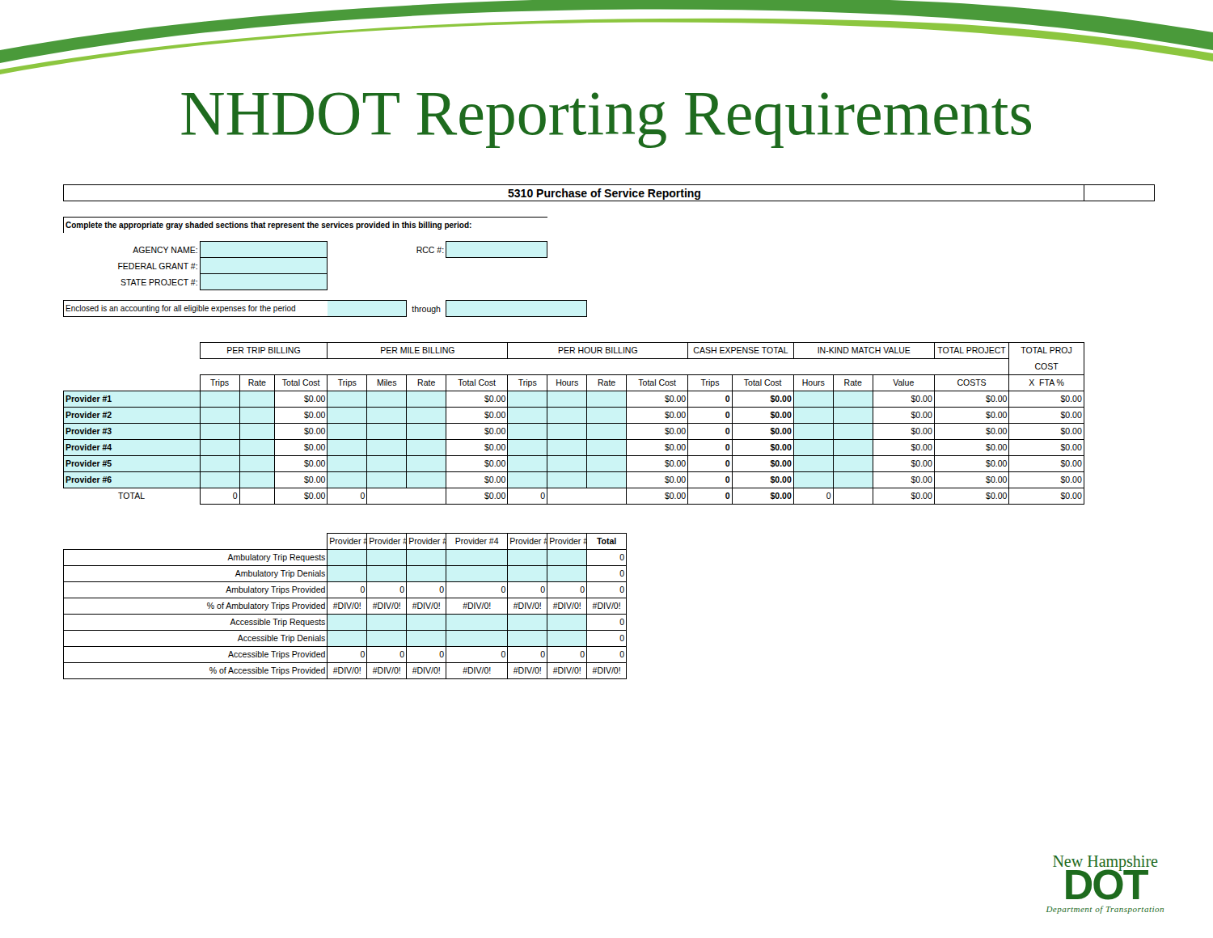NHDOT Reporting Requirements
| | 5310 Purchase of Service Reporting | | |
| Complete the appropriate gray shaded sections that represent the services provided in this billing period: | |
| AGENCY NAME: | | | | RCC #: | | | |
| FEDERAL GRANT #: | | | | | | | |
| STATE PROJECT #: | | | | | | | |
| Enclosed is an accounting for all eligible expenses for the period | | through | | |
| | PER TRIP BILLING | PER MILE BILLING | PER HOUR BILLING | CASH EXPENSE TOTAL | IN-KIND MATCH VALUE | TOTAL PROJECT | TOTAL PROJ | |
| | | | | | | | COST | |
| | Trips | Rate | Total Cost | Trips | Miles | Rate | Total Cost | Trips | Hours | Rate | Total Cost | Trips | Total Cost | Hours | Rate | Value | COSTS | X FTA % | |
| Provider #1 | | | $0.00 | | | | $0.00 | | | | $0.00 | 0 | $0.00 | | | $0.00 | $0.00 | $0.00 | |
| Provider #2 | | | $0.00 | | | | $0.00 | | | | $0.00 | 0 | $0.00 | | | $0.00 | $0.00 | $0.00 | |
| Provider #3 | | | $0.00 | | | | $0.00 | | | | $0.00 | 0 | $0.00 | | | $0.00 | $0.00 | $0.00 | |
| Provider #4 | | | $0.00 | | | | $0.00 | | | | $0.00 | 0 | $0.00 | | | $0.00 | $0.00 | $0.00 | |
| Provider #5 | | | $0.00 | | | | $0.00 | | | | $0.00 | 0 | $0.00 | | | $0.00 | $0.00 | $0.00 | |
| Provider #6 | | | $0.00 | | | | $0.00 | | | | $0.00 | 0 | $0.00 | | | $0.00 | $0.00 | $0.00 | |
| TOTAL | 0 | | $0.00 | 0 | | | $0.00 | 0 | | | $0.00 | 0 | $0.00 | 0 | | $0.00 | $0.00 | $0.00 | |
| | | | | Provider #1 | Provider #2 | Provider #3 | Provider #4 | Provider #5 | Provider #6 | Total | |
| Ambulatory Trip Requests | | | | | | | 0 | |
| Ambulatory Trip Denials | | | | | | | 0 | |
| Ambulatory Trips Provided | 0 | 0 | 0 | 0 | 0 | 0 | 0 | |
| % of Ambulatory Trips Provided | #DIV/0! | #DIV/0! | #DIV/0! | #DIV/0! | #DIV/0! | #DIV/0! | #DIV/0! | |
| Accessible Trip Requests | | | | | | | 0 | |
| Accessible Trip Denials | | | | | | | 0 | |
| Accessible Trips Provided | 0 | 0 | 0 | 0 | 0 | 0 | 0 | |
| % of Accessible Trips Provided | #DIV/0! | #DIV/0! | #DIV/0! | #DIV/0! | #DIV/0! | #DIV/0! | #DIV/0! | |
New Hampshire
DOT
Department of Transportation